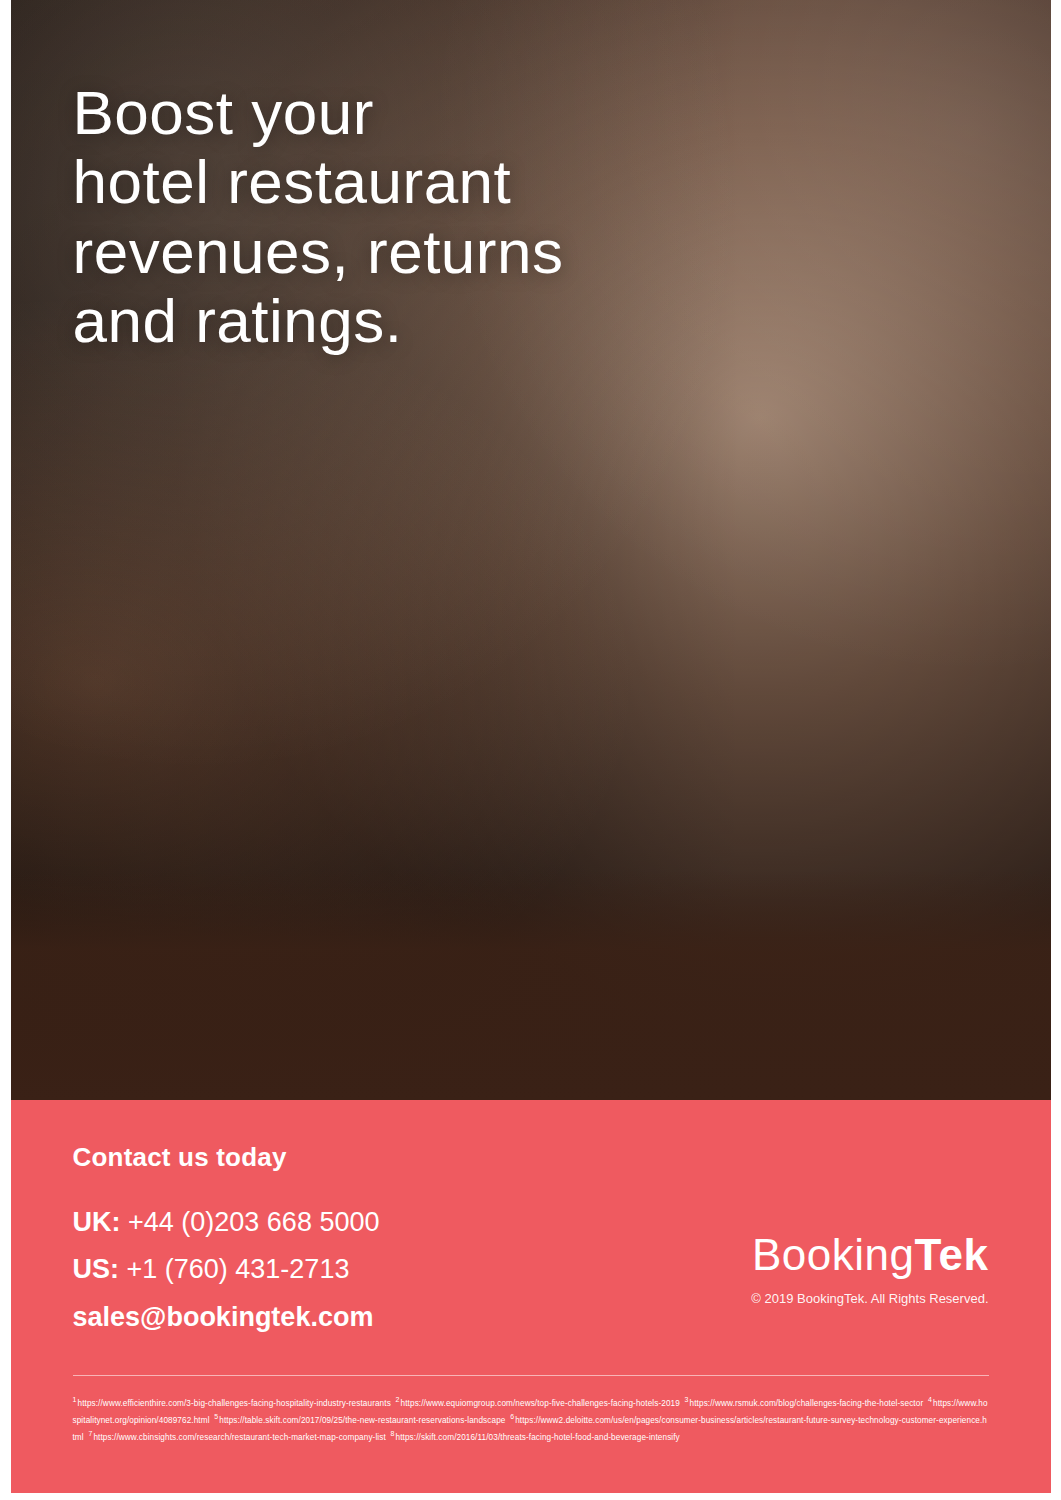Boost your
hotel restaurant
revenues, returns
and ratings.
Contact us today
UK: +44 (0)203 668 5000
US: +1 (760) 431-2713
sales@bookingtek.com
BookingTek
© 2019 BookingTek. All Rights Reserved.
1https://www.efficienthire.com/3-big-challenges-facing-hospitality-industry-restaurants 2https://www.equiomgroup.com/news/top-five-challenges-facing-hotels-2019 3https://www.rsmuk.com/blog/challenges-facing-the-hotel-sector 4https://www.hospitalitynet.org/opinion/4089762.html 5https://table.skift.com/2017/09/25/the-new-restaurant-reservations-landscape 6https://www2.deloitte.com/us/en/pages/consumer-business/articles/restaurant-future-survey-technology-customer-experience.html 7https://www.cbinsights.com/research/restaurant-tech-market-map-company-list 8https://skift.com/2016/11/03/threats-facing-hotel-food-and-beverage-intensify